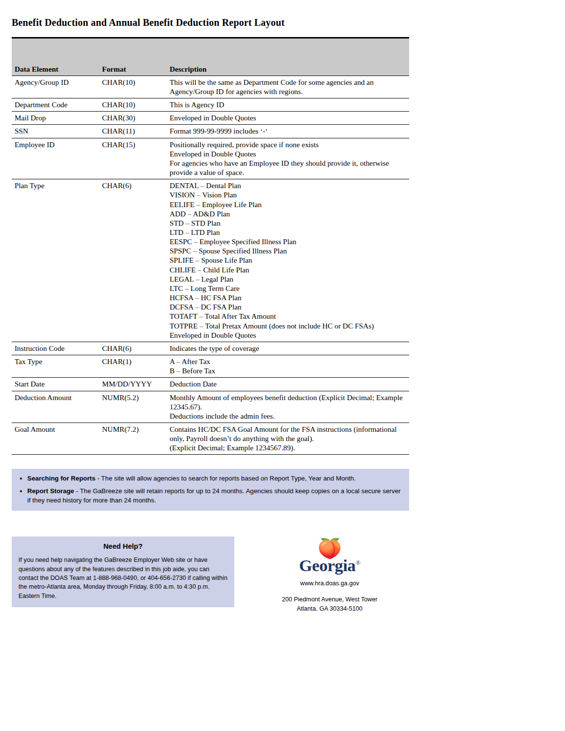Benefit Deduction and Annual Benefit Deduction Report Layout
| Data Element | Format | Description |
| --- | --- | --- |
| Agency/Group ID | CHAR(10) | This will be the same as Department Code for some agencies and an Agency/Group ID for agencies with regions. |
| Department Code | CHAR(10) | This is Agency ID |
| Mail Drop | CHAR(30) | Enveloped in Double Quotes |
| SSN | CHAR(11) | Format 999-99-9999 includes ‘-‘ |
| Employee ID | CHAR(15) | Positionally required, provide space if none exists Enveloped in Double Quotes For agencies who have an Employee ID they should provide it, otherwise provide a value of space. |
| Plan Type | CHAR(6) | DENTAL – Dental Plan VISION – Vision Plan EELIFE – Employee Life Plan ADD – AD&D Plan STD – STD Plan LTD – LTD Plan EESPC – Employee Specified Illness Plan SPSPC – Spouse Specified Illness Plan SPLIFE – Spouse Life Plan CHLIFE – Child Life Plan LEGAL – Legal Plan LTC – Long Term Care HCFSA – HC FSA Plan DCFSA – DC FSA Plan TOTAFT – Total After Tax Amount TOTPRE – Total Pretax Amount (does not include HC or DC FSAs) Enveloped in Double Quotes |
| Instruction Code | CHAR(6) | Indicates the type of coverage |
| Tax Type | CHAR(1) | A – After Tax B – Before Tax |
| Start Date | MM/DD/YYYY | Deduction Date |
| Deduction Amount | NUMR(5.2) | Monthly Amount of employees benefit deduction (Explicit Decimal; Example 12345.67). Deductions include the admin fees. |
| Goal Amount | NUMR(7.2) | Contains HC/DC FSA Goal Amount for the FSA instructions (informational only, Payroll doesn’t do anything with the goal). (Explicit Decimal; Example 1234567.89). |
Searching for Reports - The site will allow agencies to search for reports based on Report Type, Year and Month.
Report Storage - The GaBreeze site will retain reports for up to 24 months. Agencies should keep copies on a local secure server if they need history for more than 24 months.
Need Help?
If you need help navigating the GaBreeze Employer Web site or have questions about any of the features described in this job aide, you can contact the DOAS Team at 1-888-968-0490, or 404-656-2730 if calling within the metro-Atlanta area, Monday through Friday, 8:00 a.m. to 4:30 p.m. Eastern Time.
🍑
Georgia®
www.hra.doas.ga.gov
200 Piedmont Avenue, West Tower
Atlanta, GA 30334-5100